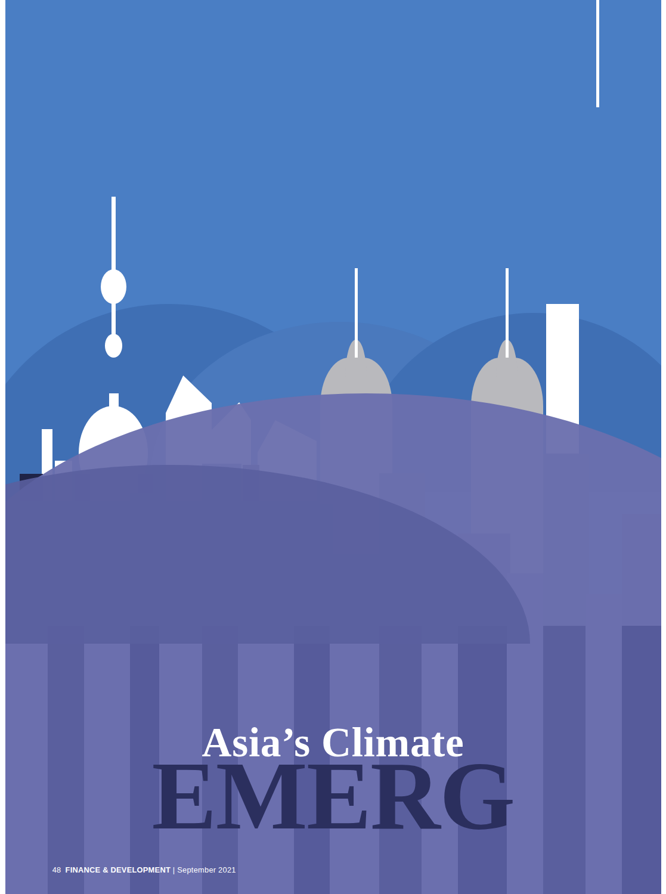Asia’s Climate
EMERG
48 FINANCE & DEVELOPMENT | September 2021